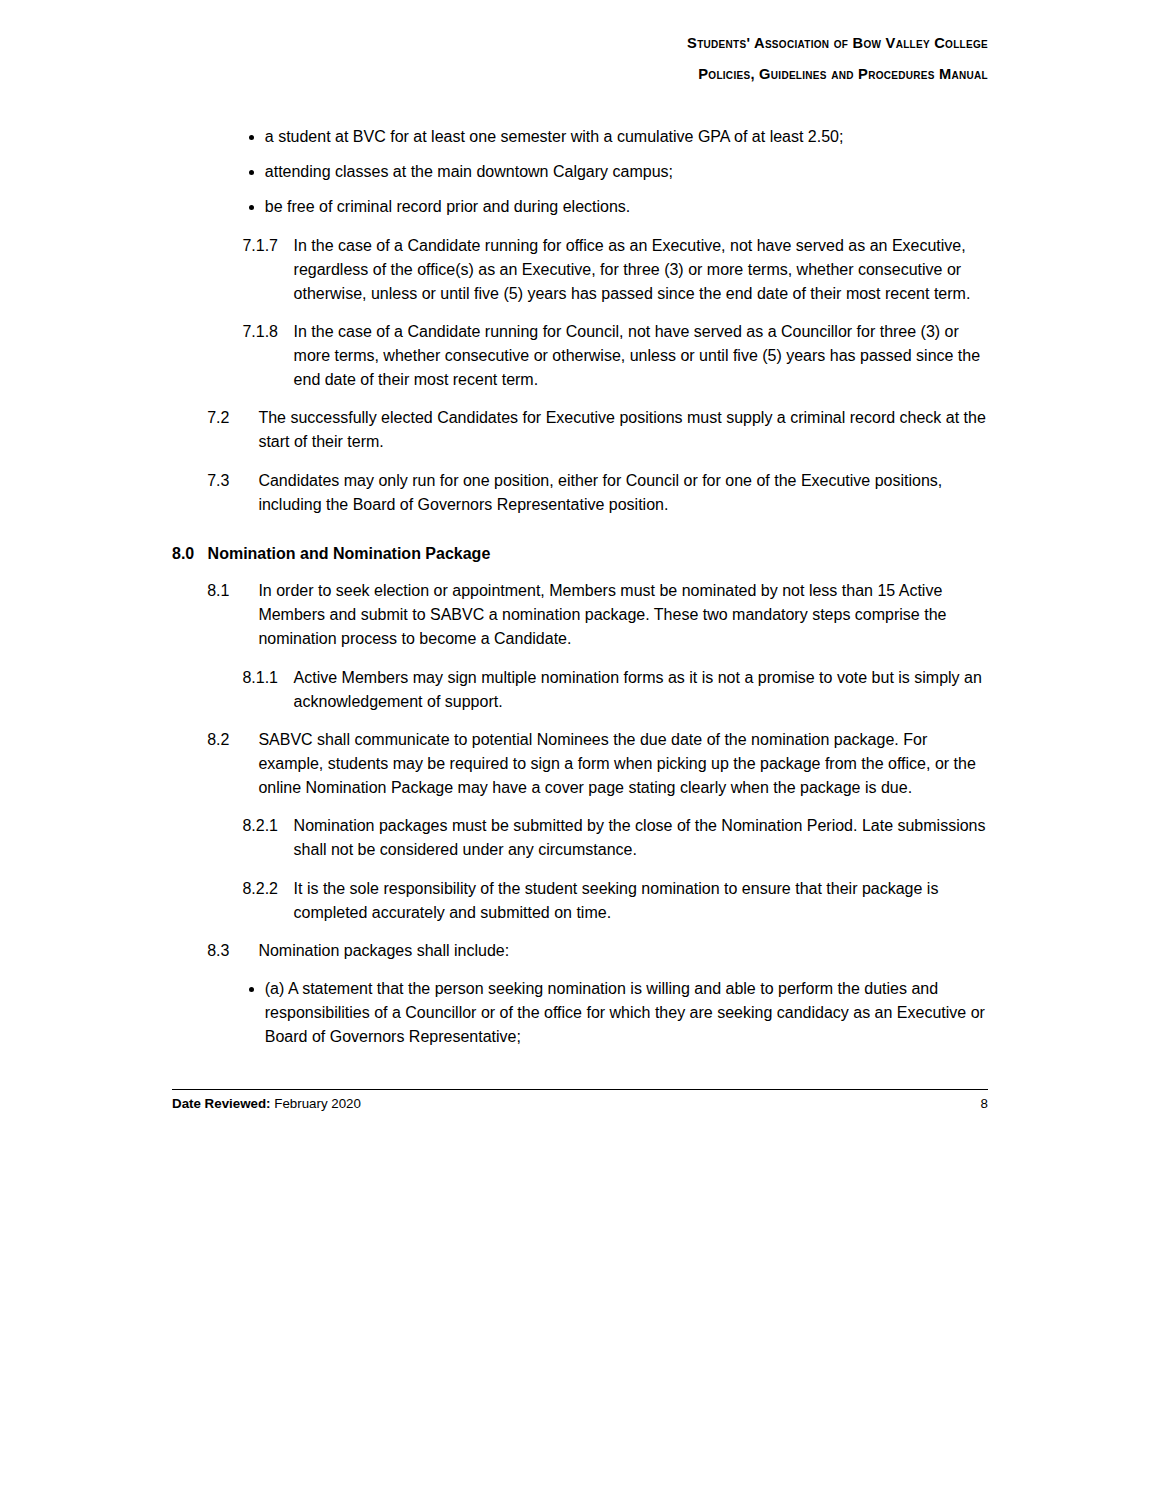Students' Association of Bow Valley College
Policies, Guidelines and Procedures Manual
a student at BVC for at least one semester with a cumulative GPA of at least 2.50;
attending classes at the main downtown Calgary campus;
be free of criminal record prior and during elections.
7.1.7
In the case of a Candidate running for office as an Executive, not have served as an Executive, regardless of the office(s) as an Executive, for three (3) or more terms, whether consecutive or otherwise, unless or until five (5) years has passed since the end date of their most recent term.
7.1.8
In the case of a Candidate running for Council, not have served as a Councillor for three (3) or more terms, whether consecutive or otherwise, unless or until five (5) years has passed since the end date of their most recent term.
7.2
The successfully elected Candidates for Executive positions must supply a criminal record check at the start of their term.
7.3
Candidates may only run for one position, either for Council or for one of the Executive positions, including the Board of Governors Representative position.
8.0 Nomination and Nomination Package
8.1
In order to seek election or appointment, Members must be nominated by not less than 15 Active Members and submit to SABVC a nomination package. These two mandatory steps comprise the nomination process to become a Candidate.
8.1.1
Active Members may sign multiple nomination forms as it is not a promise to vote but is simply an acknowledgement of support.
8.2
SABVC shall communicate to potential Nominees the due date of the nomination package. For example, students may be required to sign a form when picking up the package from the office, or the online Nomination Package may have a cover page stating clearly when the package is due.
8.2.1
Nomination packages must be submitted by the close of the Nomination Period. Late submissions shall not be considered under any circumstance.
8.2.2
It is the sole responsibility of the student seeking nomination to ensure that their package is completed accurately and submitted on time.
8.3
Nomination packages shall include:
(a) A statement that the person seeking nomination is willing and able to perform the duties and responsibilities of a Councillor or of the office for which they are seeking candidacy as an Executive or Board of Governors Representative;
Date Reviewed: February 2020
8